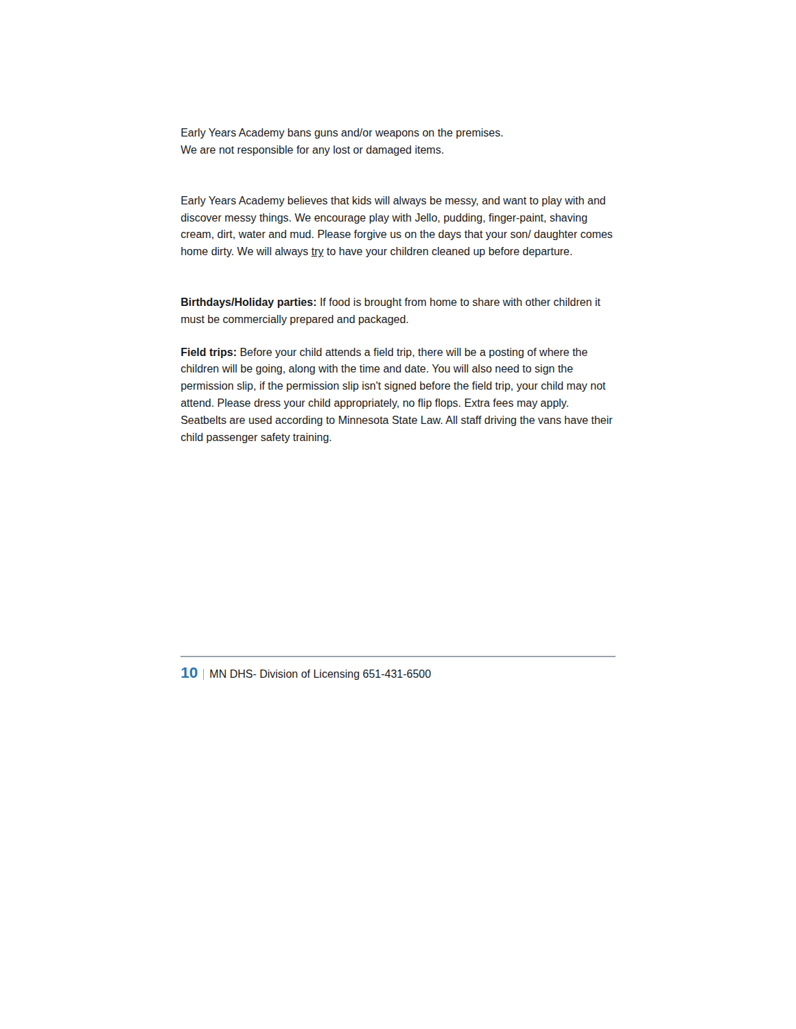Early Years Academy bans guns and/or weapons on the premises.
We are not responsible for any lost or damaged items.
Early Years Academy believes that kids will always be messy, and want to play with and discover messy things. We encourage play with Jello, pudding, finger-paint, shaving cream, dirt, water and mud. Please forgive us on the days that your son/ daughter comes home dirty. We will always try to have your children cleaned up before departure.
Birthdays/Holiday parties: If food is brought from home to share with other children it must be commercially prepared and packaged.
Field trips: Before your child attends a field trip, there will be a posting of where the children will be going, along with the time and date. You will also need to sign the permission slip, if the permission slip isn't signed before the field trip, your child may not attend. Please dress your child appropriately, no flip flops. Extra fees may apply. Seatbelts are used according to Minnesota State Law. All staff driving the vans have their child passenger safety training.
10 MN DHS- Division of Licensing 651-431-6500